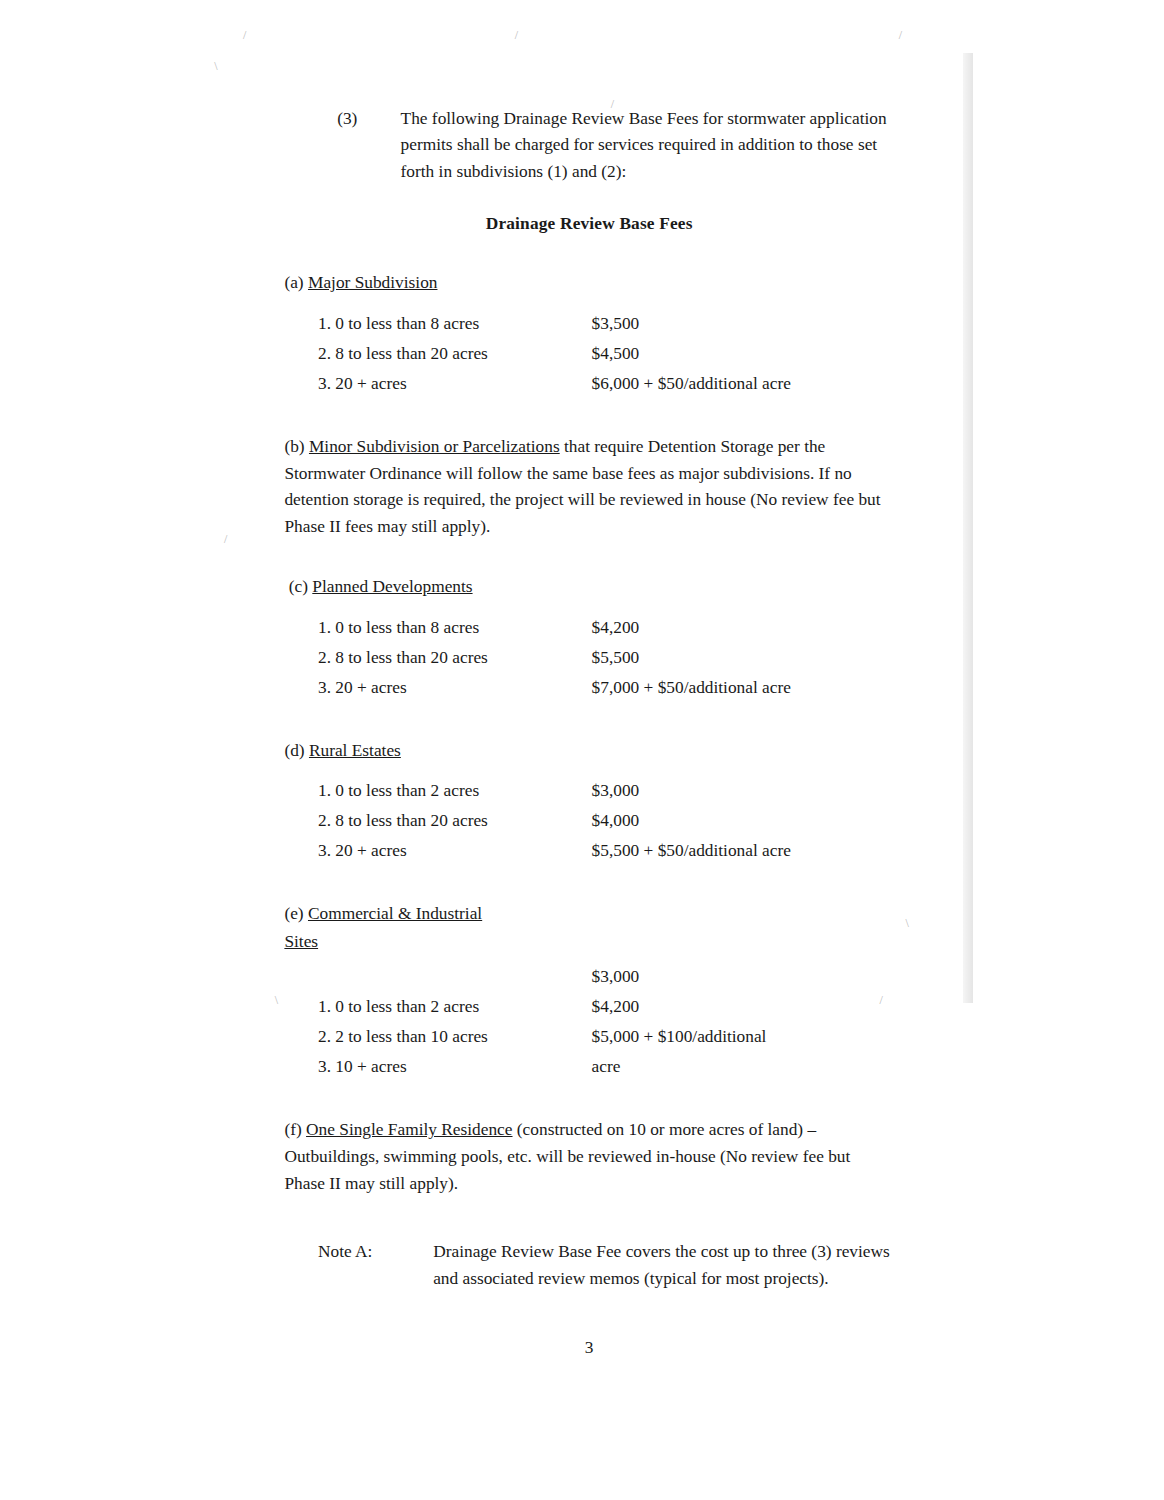/ / / \ / / \ \ /
(3)
The following Drainage Review Base Fees for stormwater application permits shall be charged for services required in addition to those set forth in subdivisions (1) and (2):
Drainage Review Base Fees
(a) Major Subdivision
| 1. 0 to less than 8 acres | $3,500 |
| 2. 8 to less than 20 acres | $4,500 |
| 3. 20 + acres | $6,000 + $50/additional acre |
(b) Minor Subdivision or Parcelizations that require Detention Storage per the Stormwater Ordinance will follow the same base fees as major subdivisions. If no detention storage is required, the project will be reviewed in house (No review fee but Phase II fees may still apply).
(c) Planned Developments
| 1. 0 to less than 8 acres | $4,200 |
| 2. 8 to less than 20 acres | $5,500 |
| 3. 20 + acres | $7,000 + $50/additional acre |
(d) Rural Estates
| 1. 0 to less than 2 acres | $3,000 |
| 2. 8 to less than 20 acres | $4,000 |
| 3. 20 + acres | $5,500 + $50/additional acre |
(e) Commercial & Industrial
Sites
| | $3,000 |
| 1. 0 to less than 2 acres | $4,200 |
| 2. 2 to less than 10 acres | $5,000 + $100/additional |
| 3. 10 + acres | acre |
(f) One Single Family Residence (constructed on 10 or more acres of land) – Outbuildings, swimming pools, etc. will be reviewed in-house (No review fee but Phase II may still apply).
Note A:
Drainage Review Base Fee covers the cost up to three (3) reviews and associated review memos (typical for most projects).
3